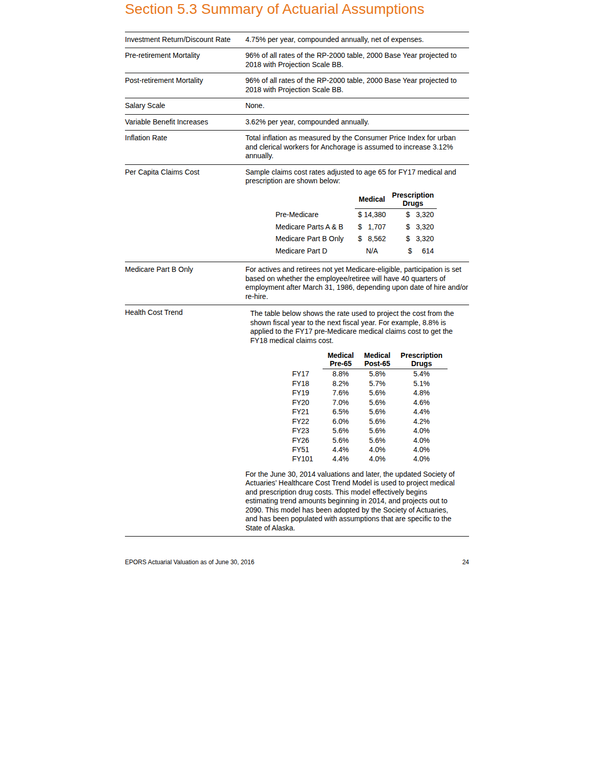Section 5.3 Summary of Actuarial Assumptions
| Investment Return/Discount Rate | 4.75% per year, compounded annually, net of expenses. |
| Pre-retirement Mortality | 96% of all rates of the RP-2000 table, 2000 Base Year projected to 2018 with Projection Scale BB. |
| Post-retirement Mortality | 96% of all rates of the RP-2000 table, 2000 Base Year projected to 2018 with Projection Scale BB. |
| Salary Scale | None. |
| Variable Benefit Increases | 3.62% per year, compounded annually. |
| Inflation Rate | Total inflation as measured by the Consumer Price Index for urban and clerical workers for Anchorage is assumed to increase 3.12% annually. |
| Per Capita Claims Cost | Sample claims cost rates adjusted to age 65 for FY17 medical and prescription are shown below: / / Medical / Prescription Drugs / / --- / --- / --- / / Pre-Medicare / $ 14,380 / $ 3,320 / / Medicare Parts A & B / $ 1,707 / $ 3,320 / / Medicare Part B Only / $ 8,562 / $ 3,320 / / Medicare Part D / N/A / $ 614 / |
| Medicare Part B Only | For actives and retirees not yet Medicare-eligible, participation is set based on whether the employee/retiree will have 40 quarters of employment after March 31, 1986, depending upon date of hire and/or re-hire. |
| Health Cost Trend | The table below shows the rate used to project the cost from the shown fiscal year to the next fiscal year. For example, 8.8% is applied to the FY17 pre-Medicare medical claims cost to get the FY18 medical claims cost. / / Medical Pre-65 / Medical Post-65 / Prescription Drugs / / --- / --- / --- / --- / / FY17 / 8.8% / 5.8% / 5.4% / / FY18 / 8.2% / 5.7% / 5.1% / / FY19 / 7.6% / 5.6% / 4.8% / / FY20 / 7.0% / 5.6% / 4.6% / / FY21 / 6.5% / 5.6% / 4.4% / / FY22 / 6.0% / 5.6% / 4.2% / / FY23 / 5.6% / 5.6% / 4.0% / / FY26 / 5.6% / 5.6% / 4.0% / / FY51 / 4.4% / 4.0% / 4.0% / / FY101 / 4.4% / 4.0% / 4.0% / For the June 30, 2014 valuations and later, the updated Society of Actuaries’ Healthcare Cost Trend Model is used to project medical and prescription drug costs. This model effectively begins estimating trend amounts beginning in 2014, and projects out to 2090. This model has been adopted by the Society of Actuaries, and has been populated with assumptions that are specific to the State of Alaska. |
EPORS Actuarial Valuation as of June 30, 2016 24